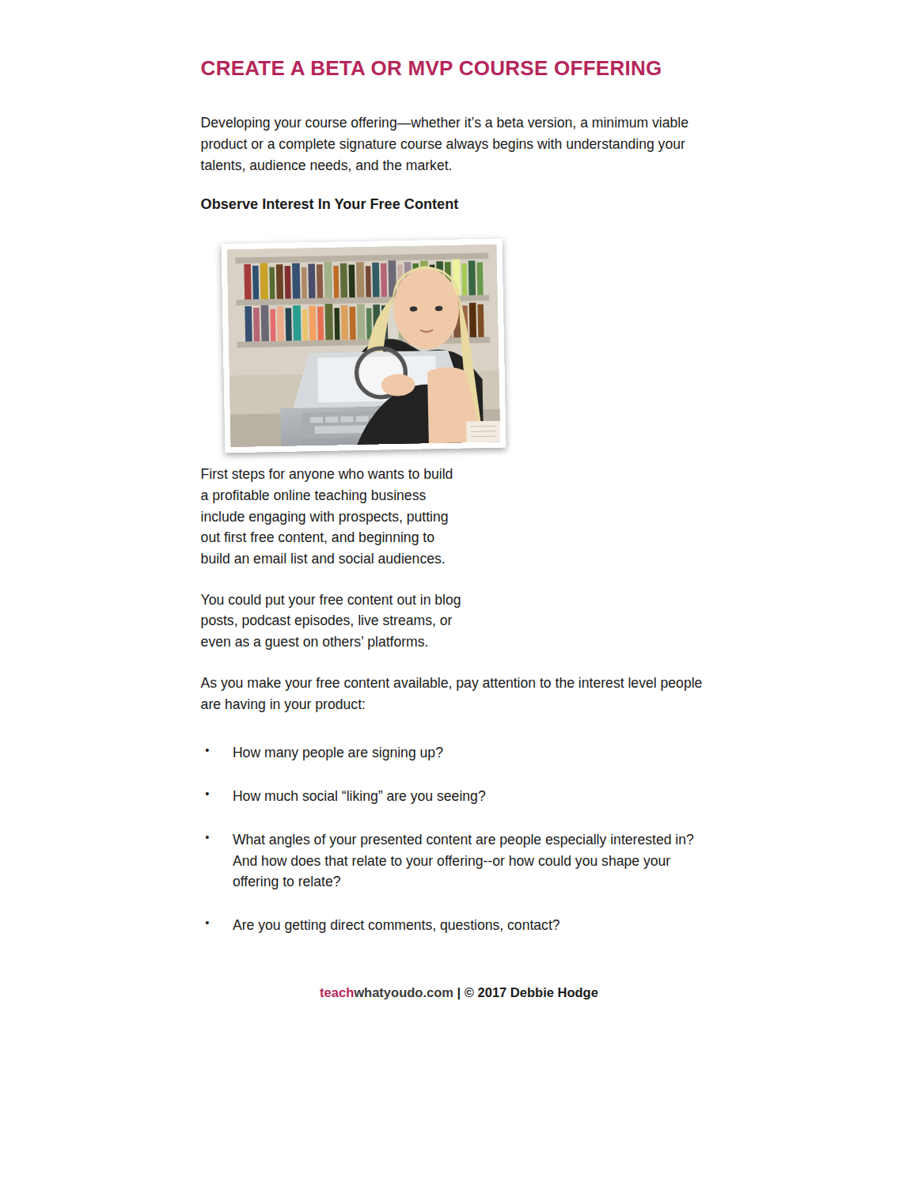Create a Beta or MVP Course Offering
Developing your course offering—whether it’s a beta version, a minimum viable product or a complete signature course always begins with understanding your talents, audience needs, and the market.
Observe Interest In Your Free Content
First steps for anyone who wants to build a profitable online teaching business include engaging with prospects, putting out first free content, and beginning to build an email list and social audiences.
You could put your free content out in blog posts, podcast episodes, live streams, or even as a guest on others’ platforms.
As you make your free content available, pay attention to the interest level people are having in your product:
How many people are signing up?
How much social “liking” are you seeing?
What angles of your presented content are people especially interested in? And how does that relate to your offering--or how could you shape your offering to relate?
Are you getting direct comments, questions, contact?
teach whatyoudo.com | © 2017 Debbie Hodge